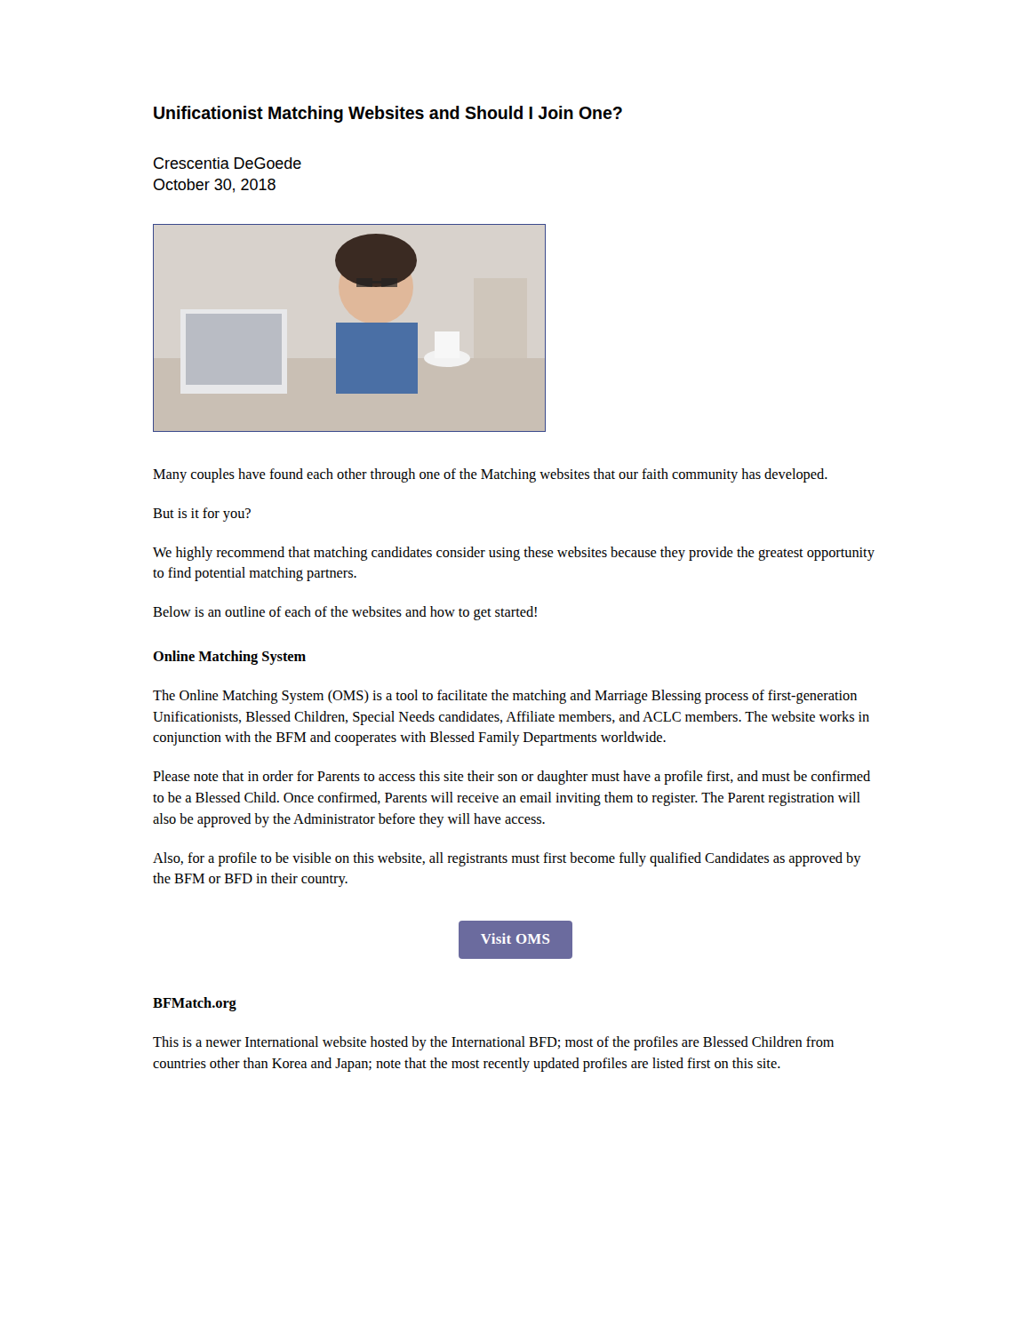Unificationist Matching Websites and Should I Join One?
Crescentia DeGoede October 30, 2018
Many couples have found each other through one of the Matching websites that our faith community has developed.
But is it for you?
We highly recommend that matching candidates consider using these websites because they provide the greatest opportunity to find potential matching partners.
Below is an outline of each of the websites and how to get started!
Online Matching System
The Online Matching System (OMS) is a tool to facilitate the matching and Marriage Blessing process of first-generation Unificationists, Blessed Children, Special Needs candidates, Affiliate members, and ACLC members. The website works in conjunction with the BFM and cooperates with Blessed Family Departments worldwide.
Please note that in order for Parents to access this site their son or daughter must have a profile first, and must be confirmed to be a Blessed Child. Once confirmed, Parents will receive an email inviting them to register. The Parent registration will also be approved by the Administrator before they will have access.
Also, for a profile to be visible on this website, all registrants must first become fully qualified Candidates as approved by the BFM or BFD in their country.
Visit OMS
BFMatch.org
This is a newer International website hosted by the International BFD; most of the profiles are Blessed Children from countries other than Korea and Japan; note that the most recently updated profiles are listed first on this site.